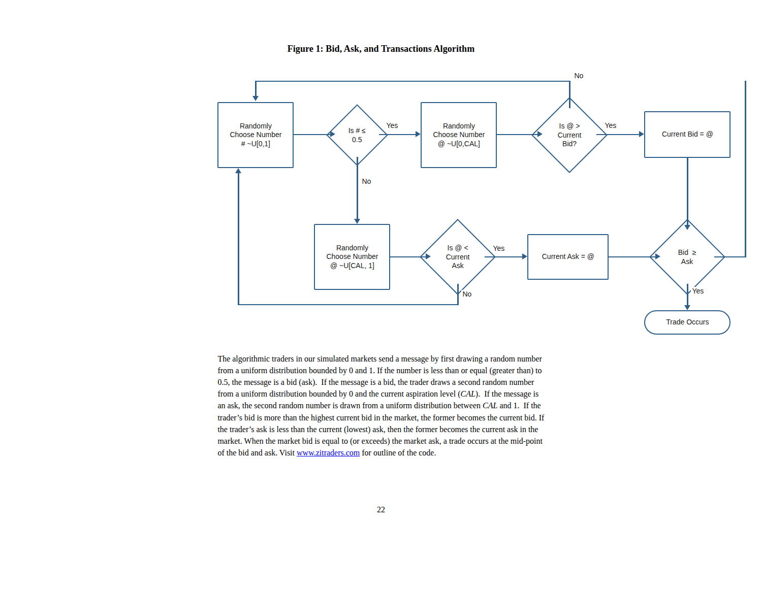Figure 1: Bid, Ask, and Transactions Algorithm
Randomly
Choose Number
# ~U[0,1]
Is # ≤
0.5
Randomly
Choose Number
@ ~U[0,CAL]
Is @ >
Current
Bid?
Current Bid = @
Randomly
Choose Number
@ ~U[CAL, 1]
Is @ <
Current
Ask
Current Ask = @
Bid ≥
Ask
Trade Occurs
B: diamond2 right -> box3 left (Yes)
Yes
Yes
No
No
Yes
Yes
No
The algorithmic traders in our simulated markets send a message by first drawing a random number from a uniform distribution bounded by 0 and 1. If the number is less than or equal (greater than) to 0.5, the message is a bid (ask). If the message is a bid, the trader draws a second random number from a uniform distribution bounded by 0 and the current aspiration level (CAL). If the message is an ask, the second random number is drawn from a uniform distribution between CAL and 1. If the trader’s bid is more than the highest current bid in the market, the former becomes the current bid. If the trader’s ask is less than the current (lowest) ask, then the former becomes the current ask in the market. When the market bid is equal to (or exceeds) the market ask, a trade occurs at the mid-point of the bid and ask. Visit www.zitraders.com for outline of the code.
22